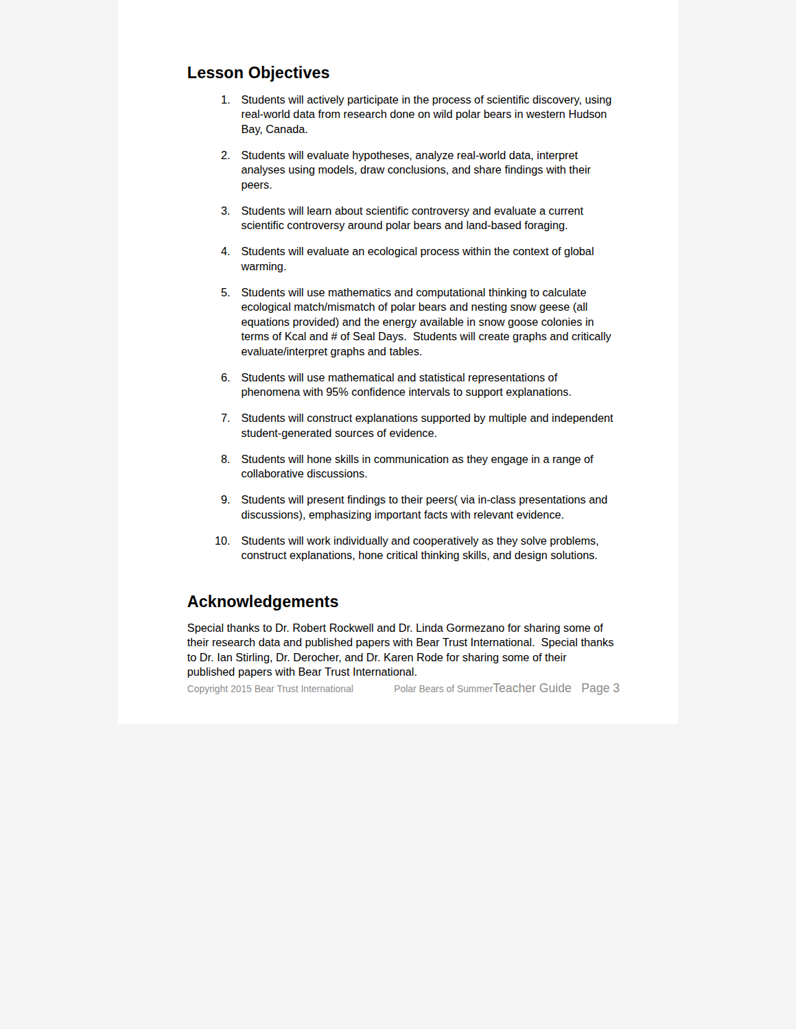Lesson Objectives
Students will actively participate in the process of scientific discovery, using real-world data from research done on wild polar bears in western Hudson Bay, Canada.
Students will evaluate hypotheses, analyze real-world data, interpret analyses using models, draw conclusions, and share findings with their peers.
Students will learn about scientific controversy and evaluate a current scientific controversy around polar bears and land-based foraging.
Students will evaluate an ecological process within the context of global warming.
Students will use mathematics and computational thinking to calculate ecological match/mismatch of polar bears and nesting snow geese (all equations provided) and the energy available in snow goose colonies in terms of Kcal and # of Seal Days. Students will create graphs and critically evaluate/interpret graphs and tables.
Students will use mathematical and statistical representations of phenomena with 95% confidence intervals to support explanations.
Students will construct explanations supported by multiple and independent student-generated sources of evidence.
Students will hone skills in communication as they engage in a range of collaborative discussions.
Students will present findings to their peers( via in-class presentations and discussions), emphasizing important facts with relevant evidence.
Students will work individually and cooperatively as they solve problems, construct explanations, hone critical thinking skills, and design solutions.
Acknowledgements
Special thanks to Dr. Robert Rockwell and Dr. Linda Gormezano for sharing some of their research data and published papers with Bear Trust International. Special thanks to Dr. Ian Stirling, Dr. Derocher, and Dr. Karen Rode for sharing some of their published papers with Bear Trust International.
Copyright 2015 Bear Trust International Polar Bears of Summer Teacher Guide Page 3